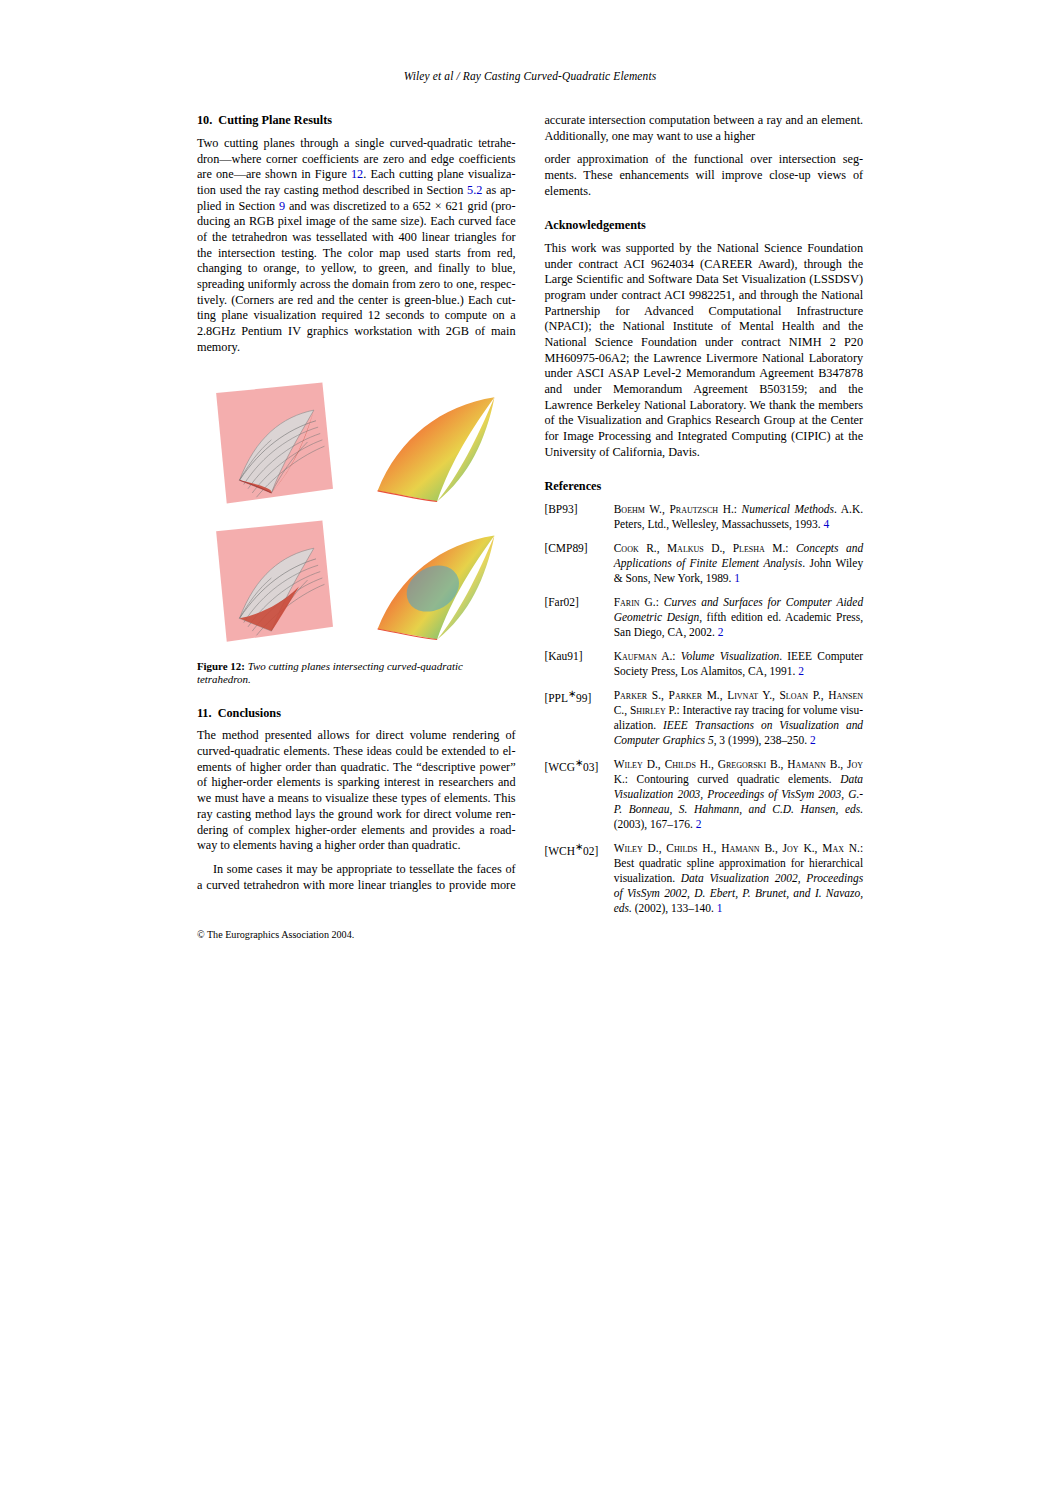Wiley et al / Ray Casting Curved-Quadratic Elements
10. Cutting Plane Results
Two cutting planes through a single curved-quadratic tetrahedron—where corner coefficients are zero and edge coefficients are one—are shown in Figure 12. Each cutting plane visualization used the ray casting method described in Section 5.2 as applied in Section 9 and was discretized to a 652 × 621 grid (producing an RGB pixel image of the same size). Each curved face of the tetrahedron was tessellated with 400 linear triangles for the intersection testing. The color map used starts from red, changing to orange, to yellow, to green, and finally to blue, spreading uniformly across the domain from zero to one, respectively. (Corners are red and the center is green-blue.) Each cutting plane visualization required 12 seconds to compute on a 2.8GHz Pentium IV graphics workstation with 2GB of main memory.
Figure 12: Two cutting planes intersecting curved-quadratic tetrahedron.
11. Conclusions
The method presented allows for direct volume rendering of curved-quadratic elements. These ideas could be extended to elements of higher order than quadratic. The “descriptive power” of higher-order elements is sparking interest in researchers and we must have a means to visualize these types of elements. This ray casting method lays the ground work for direct volume rendering of complex higher-order elements and provides a roadway to elements having a higher order than quadratic.
In some cases it may be appropriate to tessellate the faces of a curved tetrahedron with more linear triangles to provide more accurate intersection computation between a ray and an element. Additionally, one may want to use a higher
order approximation of the functional over intersection segments. These enhancements will improve close-up views of elements.
Acknowledgements
This work was supported by the National Science Foundation under contract ACI 9624034 (CAREER Award), through the Large Scientific and Software Data Set Visualization (LSSDSV) program under contract ACI 9982251, and through the National Partnership for Advanced Computational Infrastructure (NPACI); the National Institute of Mental Health and the National Science Foundation under contract NIMH 2 P20 MH60975-06A2; the Lawrence Livermore National Laboratory under ASCI ASAP Level-2 Memorandum Agreement B347878 and under Memorandum Agreement B503159; and the Lawrence Berkeley National Laboratory. We thank the members of the Visualization and Graphics Research Group at the Center for Image Processing and Integrated Computing (CIPIC) at the University of California, Davis.
References
[BP93]
Boehm W., Prautzsch H.: Numerical Methods. A.K. Peters, Ltd., Wellesley, Massachussets, 1993. 4
[CMP89]
Cook R., Malkus D., Plesha M.: Concepts and Applications of Finite Element Analysis. John Wiley & Sons, New York, 1989. 1
[Far02]
Farin G.: Curves and Surfaces for Computer Aided Geometric Design, fifth edition ed. Academic Press, San Diego, CA, 2002. 2
[Kau91]
Kaufman A.: Volume Visualization. IEEE Computer Society Press, Los Alamitos, CA, 1991. 2
[PPL∗99]
Parker S., Parker M., Livnat Y., Sloan P., Hansen C., Shirley P.: Interactive ray tracing for volume visualization. IEEE Transactions on Visualization and Computer Graphics 5, 3 (1999), 238–250. 2
[WCG∗03]
Wiley D., Childs H., Gregorski B., Hamann B., Joy K.: Contouring curved quadratic elements. Data Visualization 2003, Proceedings of VisSym 2003, G.-P. Bonneau, S. Hahmann, and C.D. Hansen, eds. (2003), 167–176. 2
[WCH∗02]
Wiley D., Childs H., Hamann B., Joy K., Max N.: Best quadratic spline approximation for hierarchical visualization. Data Visualization 2002, Proceedings of VisSym 2002, D. Ebert, P. Brunet, and I. Navazo, eds. (2002), 133–140. 1
© The Eurographics Association 2004.